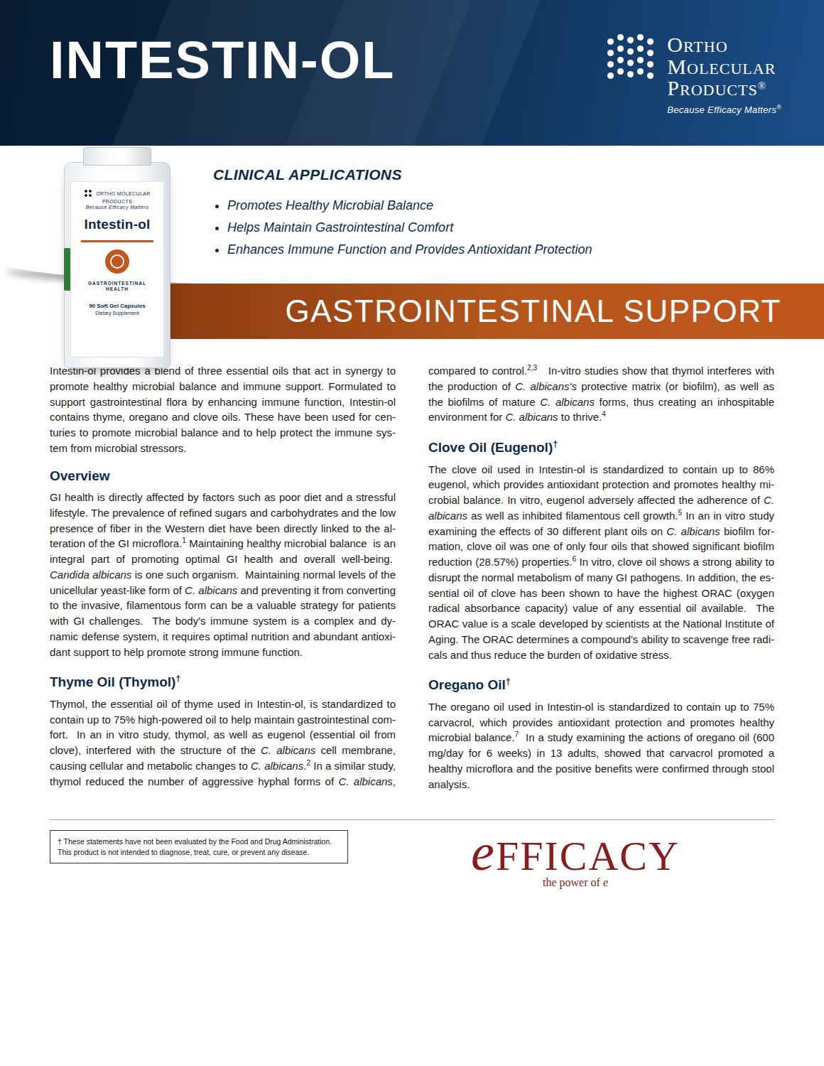INTESTIN-OL
ORTHO MOLECULAR PRODUCTS®
Because Efficacy Matters®
CLINICAL APPLICATIONS
Promotes Healthy Microbial Balance
Helps Maintain Gastrointestinal Comfort
Enhances Immune Function and Provides Antioxidant Protection
ORTHO MOLECULAR
PRODUCTS
Because Efficacy Matters
Intestin-ol
GASTROINTESTINAL
HEALTH
90 Soft Gel Capsules
Dietary Supplement
GASTROINTESTINAL SUPPORT
Intestin-ol provides a blend of three essential oils that act in synergy to promote healthy microbial balance and immune support. Formulated to support gastrointestinal flora by enhancing immune function, Intestin-ol contains thyme, oregano and clove oils. These have been used for centuries to promote microbial balance and to help protect the immune system from microbial stressors.
Overview
GI health is directly affected by factors such as poor diet and a stressful lifestyle. The prevalence of refined sugars and carbohydrates and the low presence of fiber in the Western diet have been directly linked to the alteration of the GI microflora.1 Maintaining healthy microbial balance is an integral part of promoting optimal GI health and overall well-being. Candida albicans is one such organism. Maintaining normal levels of the unicellular yeast-like form of C. albicans and preventing it from converting to the invasive, filamentous form can be a valuable strategy for patients with GI challenges. The body's immune system is a complex and dynamic defense system, it requires optimal nutrition and abundant antioxidant support to help promote strong immune function.
Thyme Oil (Thymol)†
Thymol, the essential oil of thyme used in Intestin-ol, is standardized to contain up to 75% high-powered oil to help maintain gastrointestinal comfort. In an in vitro study, thymol, as well as eugenol (essential oil from clove), interfered with the structure of the C. albicans cell membrane, causing cellular and metabolic changes to C. albicans.2 In a similar study, thymol reduced the number of aggressive hyphal forms of C. albicans, compared to control.2,3 In-vitro studies show that thymol interferes with the production of C. albicans's protective matrix (or biofilm), as well as the biofilms of mature C. albicans forms, thus creating an inhospitable environment for C. albicans to thrive.4
Clove Oil (Eugenol)†
The clove oil used in Intestin-ol is standardized to contain up to 86% eugenol, which provides antioxidant protection and promotes healthy microbial balance. In vitro, eugenol adversely affected the adherence of C. albicans as well as inhibited filamentous cell growth.5 In an in vitro study examining the effects of 30 different plant oils on C. albicans biofilm formation, clove oil was one of only four oils that showed significant biofilm reduction (28.57%) properties.6 In vitro, clove oil shows a strong ability to disrupt the normal metabolism of many GI pathogens. In addition, the essential oil of clove has been shown to have the highest ORAC (oxygen radical absorbance capacity) value of any essential oil available. The ORAC value is a scale developed by scientists at the National Institute of Aging. The ORAC determines a compound's ability to scavenge free radicals and thus reduce the burden of oxidative stress.
Oregano Oil†
The oregano oil used in Intestin-ol is standardized to contain up to 75% carvacrol, which provides antioxidant protection and promotes healthy microbial balance.7 In a study examining the actions of oregano oil (600 mg/day for 6 weeks) in 13 adults, showed that carvacrol promoted a healthy microflora and the positive benefits were confirmed through stool analysis.
† These statements have not been evaluated by the Food and Drug Administration. This product is not intended to diagnose, treat, cure, or prevent any disease.
e FFICACY
the power of e